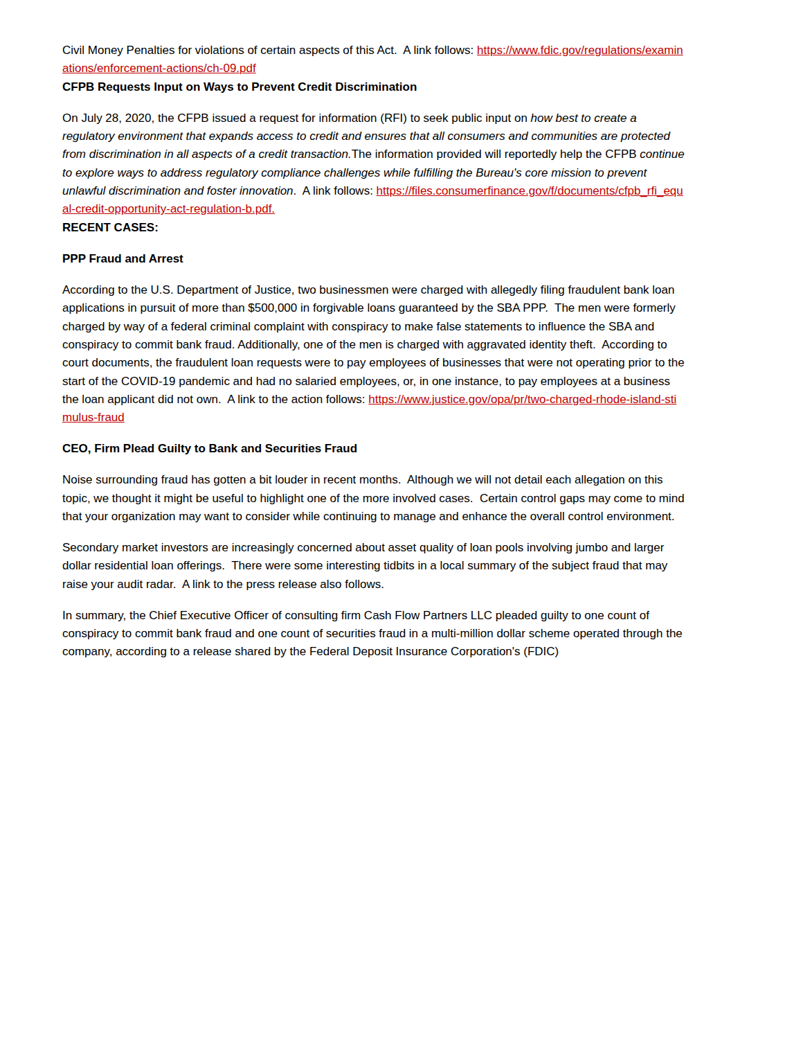Civil Money Penalties for violations of certain aspects of this Act. A link follows: https://www.fdic.gov/regulations/examinations/enforcement-actions/ch-09.pdf
CFPB Requests Input on Ways to Prevent Credit Discrimination
On July 28, 2020, the CFPB issued a request for information (RFI) to seek public input on how best to create a regulatory environment that expands access to credit and ensures that all consumers and communities are protected from discrimination in all aspects of a credit transaction. The information provided will reportedly help the CFPB continue to explore ways to address regulatory compliance challenges while fulfilling the Bureau's core mission to prevent unlawful discrimination and foster innovation. A link follows: https://files.consumerfinance.gov/f/documents/cfpb_rfi_equal-credit-opportunity-act-regulation-b.pdf.
RECENT CASES:
PPP Fraud and Arrest
According to the U.S. Department of Justice, two businessmen were charged with allegedly filing fraudulent bank loan applications in pursuit of more than $500,000 in forgivable loans guaranteed by the SBA PPP. The men were formerly charged by way of a federal criminal complaint with conspiracy to make false statements to influence the SBA and conspiracy to commit bank fraud. Additionally, one of the men is charged with aggravated identity theft. According to court documents, the fraudulent loan requests were to pay employees of businesses that were not operating prior to the start of the COVID-19 pandemic and had no salaried employees, or, in one instance, to pay employees at a business the loan applicant did not own. A link to the action follows: https://www.justice.gov/opa/pr/two-charged-rhode-island-stimulus-fraud
CEO, Firm Plead Guilty to Bank and Securities Fraud
Noise surrounding fraud has gotten a bit louder in recent months. Although we will not detail each allegation on this topic, we thought it might be useful to highlight one of the more involved cases. Certain control gaps may come to mind that your organization may want to consider while continuing to manage and enhance the overall control environment.
Secondary market investors are increasingly concerned about asset quality of loan pools involving jumbo and larger dollar residential loan offerings. There were some interesting tidbits in a local summary of the subject fraud that may raise your audit radar. A link to the press release also follows.
In summary, the Chief Executive Officer of consulting firm Cash Flow Partners LLC pleaded guilty to one count of conspiracy to commit bank fraud and one count of securities fraud in a multi-million dollar scheme operated through the company, according to a release shared by the Federal Deposit Insurance Corporation's (FDIC)